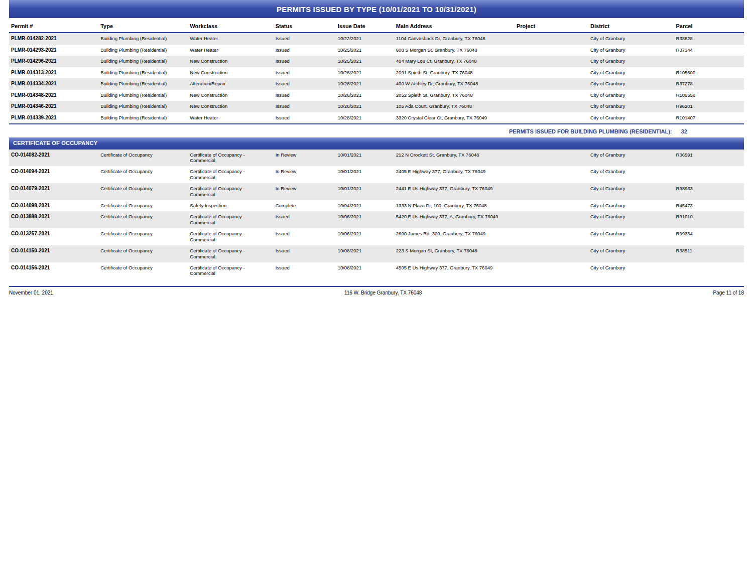PERMITS ISSUED BY TYPE (10/01/2021 TO 10/31/2021)
| Permit # | Type | Workclass | Status | Issue Date | Main Address | Project | District | Parcel |
| --- | --- | --- | --- | --- | --- | --- | --- | --- |
| PLMR-014282-2021 | Building Plumbing (Residential) | Water Heater | Issued | 10/22/2021 | 1104 Canvasback Dr, Granbury, TX 76048 | | City of Granbury | R38828 |
| PLMR-014293-2021 | Building Plumbing (Residential) | Water Heater | Issued | 10/25/2021 | 608 S Morgan St, Granbury, TX 76048 | | City of Granbury | R37144 |
| PLMR-014296-2021 | Building Plumbing (Residential) | New Construction | Issued | 10/25/2021 | 404 Mary Lou Ct, Granbury, TX 76048 | | City of Granbury | |
| PLMR-014313-2021 | Building Plumbing (Residential) | New Construction | Issued | 10/26/2021 | 2091 Spieth St, Granbury, TX 76048 | | City of Granbury | R105600 |
| PLMR-014334-2021 | Building Plumbing (Residential) | Alteration/Repair | Issued | 10/28/2021 | 400 W Atchley Dr, Granbury, TX 76048 | | City of Granbury | R37278 |
| PLMR-014348-2021 | Building Plumbing (Residential) | New Construction | Issued | 10/28/2021 | 2052 Spieth St, Granbury, TX 76048 | | City of Granbury | R105558 |
| PLMR-014346-2021 | Building Plumbing (Residential) | New Construction | Issued | 10/28/2021 | 105 Ada Court, Granbury, TX 76048 | | City of Granbury | R96201 |
| PLMR-014339-2021 | Building Plumbing (Residential) | Water Heater | Issued | 10/28/2021 | 3320 Crystal Clear Ct, Granbury, TX 76049 | | City of Granbury | R101407 |
| PERMITS ISSUED FOR BUILDING PLUMBING (RESIDENTIAL): | 32 |
| CERTIFICATE OF OCCUPANCY |
| CO-014082-2021 | Certificate of Occupancy | Certificate of Occupancy - Commercial | In Review | 10/01/2021 | 212 N Crockett St, Granbury, TX 76048 | | City of Granbury | R36591 |
| CO-014094-2021 | Certificate of Occupancy | Certificate of Occupancy - Commercial | In Review | 10/01/2021 | 2405 E Highway 377, Granbury, TX 76049 | | City of Granbury | |
| CO-014079-2021 | Certificate of Occupancy | Certificate of Occupancy - Commercial | In Review | 10/01/2021 | 2441 E Us Highway 377, Granbury, TX 76049 | | City of Granbury | R98933 |
| CO-014098-2021 | Certificate of Occupancy | Safety Inspection | Complete | 10/04/2021 | 1333 N Plaza Dr, 100, Granbury, TX 76048 | | City of Granbury | R45473 |
| CO-013888-2021 | Certificate of Occupancy | Certificate of Occupancy - Commercial | Issued | 10/06/2021 | 5420 E Us Highway 377, A, Granbury, TX 76049 | | City of Granbury | R91010 |
| CO-013257-2021 | Certificate of Occupancy | Certificate of Occupancy - Commercial | Issued | 10/06/2021 | 2600 James Rd, 300, Granbury, TX 76049 | | City of Granbury | R99334 |
| CO-014150-2021 | Certificate of Occupancy | Certificate of Occupancy - Commercial | Issued | 10/08/2021 | 223 S Morgan St, Granbury, TX 76048 | | City of Granbury | R38511 |
| CO-014156-2021 | Certificate of Occupancy | Certificate of Occupancy - Commercial | Issued | 10/08/2021 | 4505 E Us Highway 377, Granbury, TX 76049 | | City of Granbury | |
November 01, 2021
116 W. Bridge Granbury, TX 76048
Page 11 of 18